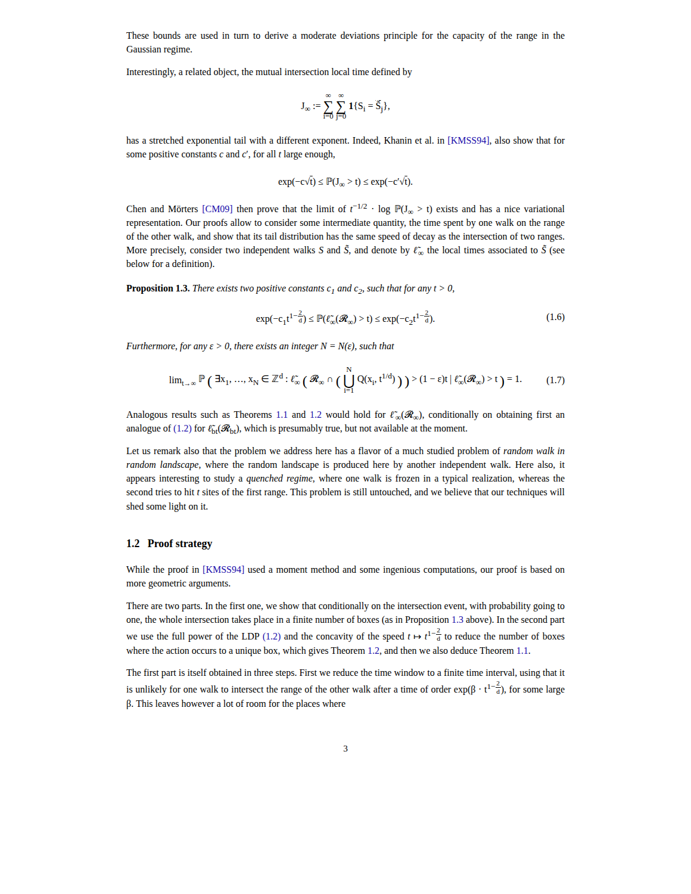These bounds are used in turn to derive a moderate deviations principle for the capacity of the range in the Gaussian regime.
Interestingly, a related object, the mutual intersection local time defined by
J∞ := ∞∑i=0 ∞∑j=0 1{Si = S̃j},
has a stretched exponential tail with a different exponent. Indeed, Khanin et al. in [KMSS94], also show that for some positive constants c and c′, for all t large enough,
exp(−c√t) ≤ ℙ(J∞ > t) ≤ exp(−c′√t).
Chen and Mörters [CM09] then prove that the limit of t−1/2 · log ℙ(J∞ > t) exists and has a nice variational representation. Our proofs allow to consider some intermediate quantity, the time spent by one walk on the range of the other walk, and show that its tail distribution has the same speed of decay as the intersection of two ranges. More precisely, consider two independent walks S and S̃, and denote by ℓ̃∞ the local times associated to S̃ (see below for a definition).
Proposition 1.3. There exists two positive constants c1 and c2, such that for any t > 0,
exp(−c1t1−2 d) ≤ ℙ(ℓ̃∞(𝓡∞) > t) ≤ exp(−c2t1−2 d).
(1.6)
Furthermore, for any ε > 0, there exists an integer N = N(ε), such that
limt→∞ ℙ ( ∃x1, …, xN ∈ ℤd : ℓ̃∞ ( 𝓡∞ ∩ ( N⋃i=1 Q(xi, t1/d) ) ) > (1 − ε)t | ℓ̃∞(𝓡∞) > t ) = 1.
(1.7)
Analogous results such as Theorems 1.1 and 1.2 would hold for ℓ̃∞(𝓡∞), conditionally on obtaining first an analogue of (1.2) for ℓ̃bt(𝓡bt), which is presumably true, but not available at the moment.
Let us remark also that the problem we address here has a flavor of a much studied problem of random walk in random landscape, where the random landscape is produced here by another independent walk. Here also, it appears interesting to study a quenched regime, where one walk is frozen in a typical realization, whereas the second tries to hit t sites of the first range. This problem is still untouched, and we believe that our techniques will shed some light on it.
1.2 Proof strategy
While the proof in [KMSS94] used a moment method and some ingenious computations, our proof is based on more geometric arguments.
There are two parts. In the first one, we show that conditionally on the intersection event, with probability going to one, the whole intersection takes place in a finite number of boxes (as in Proposition 1.3 above). In the second part we use the full power of the LDP (1.2) and the concavity of the speed t ↦ t1−2 d to reduce the number of boxes where the action occurs to a unique box, which gives Theorem 1.2, and then we also deduce Theorem 1.1.
The first part is itself obtained in three steps. First we reduce the time window to a finite time interval, using that it is unlikely for one walk to intersect the range of the other walk after a time of order exp(β · t1−2 d), for some large β. This leaves however a lot of room for the places where
3